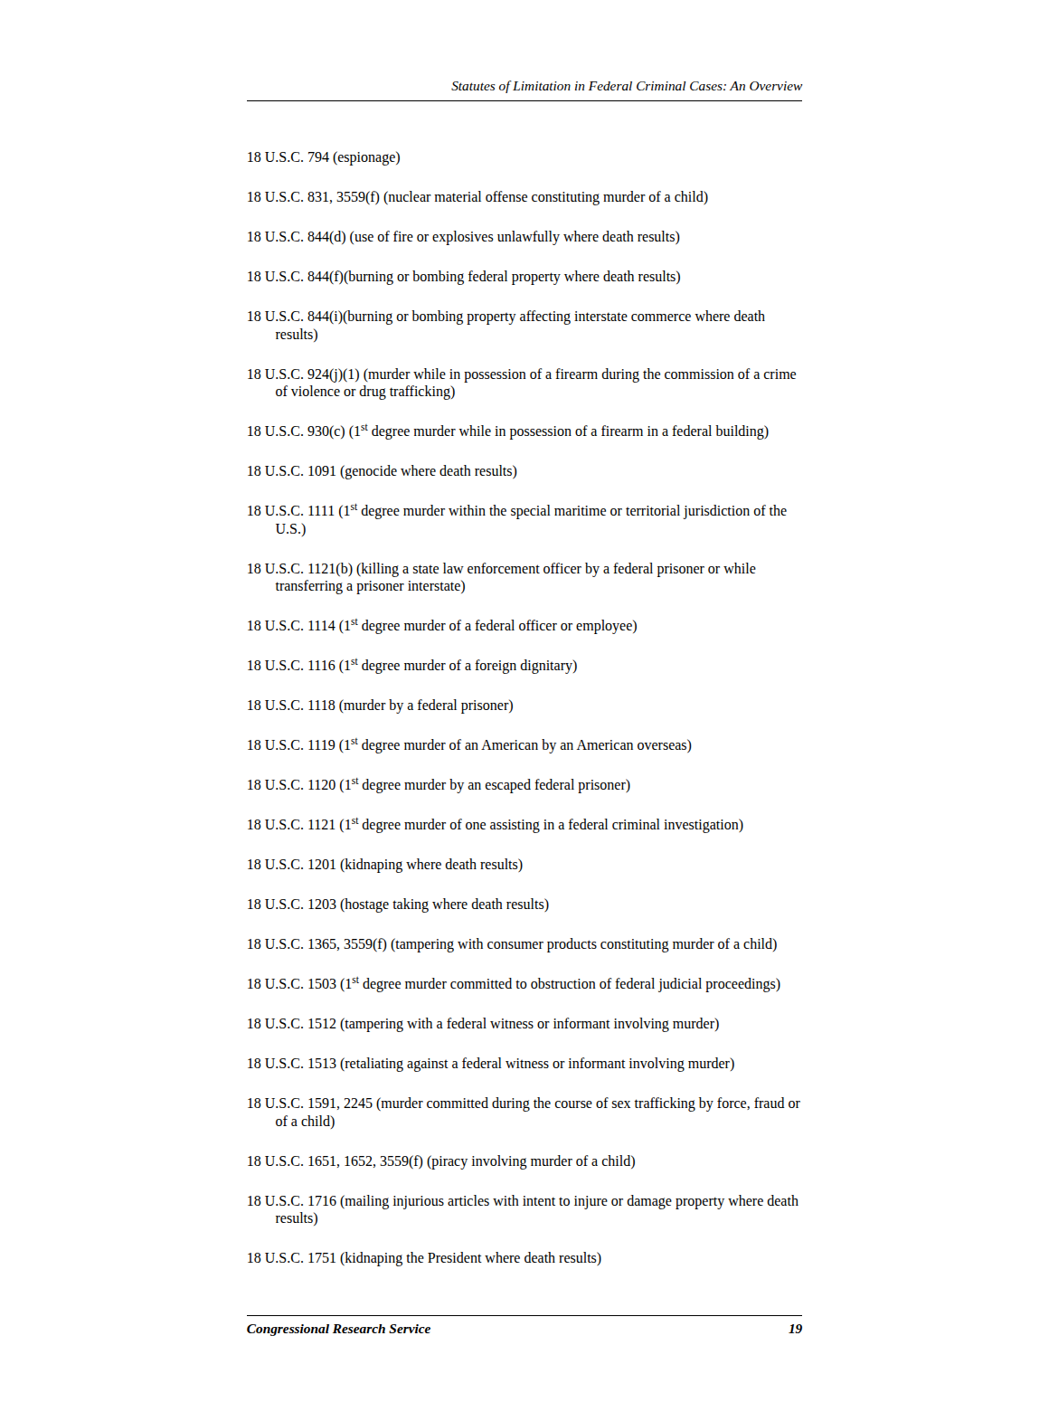Statutes of Limitation in Federal Criminal Cases: An Overview
18 U.S.C. 794 (espionage)
18 U.S.C. 831, 3559(f) (nuclear material offense constituting murder of a child)
18 U.S.C. 844(d) (use of fire or explosives unlawfully where death results)
18 U.S.C. 844(f)(burning or bombing federal property where death results)
18 U.S.C. 844(i)(burning or bombing property affecting interstate commerce where death results)
18 U.S.C. 924(j)(1) (murder while in possession of a firearm during the commission of a crime of violence or drug trafficking)
18 U.S.C. 930(c) (1st degree murder while in possession of a firearm in a federal building)
18 U.S.C. 1091 (genocide where death results)
18 U.S.C. 1111 (1st degree murder within the special maritime or territorial jurisdiction of the U.S.)
18 U.S.C. 1121(b) (killing a state law enforcement officer by a federal prisoner or while transferring a prisoner interstate)
18 U.S.C. 1114 (1st degree murder of a federal officer or employee)
18 U.S.C. 1116 (1st degree murder of a foreign dignitary)
18 U.S.C. 1118 (murder by a federal prisoner)
18 U.S.C. 1119 (1st degree murder of an American by an American overseas)
18 U.S.C. 1120 (1st degree murder by an escaped federal prisoner)
18 U.S.C. 1121 (1st degree murder of one assisting in a federal criminal investigation)
18 U.S.C. 1201 (kidnaping where death results)
18 U.S.C. 1203 (hostage taking where death results)
18 U.S.C. 1365, 3559(f) (tampering with consumer products constituting murder of a child)
18 U.S.C. 1503 (1st degree murder committed to obstruction of federal judicial proceedings)
18 U.S.C. 1512 (tampering with a federal witness or informant involving murder)
18 U.S.C. 1513 (retaliating against a federal witness or informant involving murder)
18 U.S.C. 1591, 2245 (murder committed during the course of sex trafficking by force, fraud or of a child)
18 U.S.C. 1651, 1652, 3559(f) (piracy involving murder of a child)
18 U.S.C. 1716 (mailing injurious articles with intent to injure or damage property where death results)
18 U.S.C. 1751 (kidnaping the President where death results)
Congressional Research Service 19